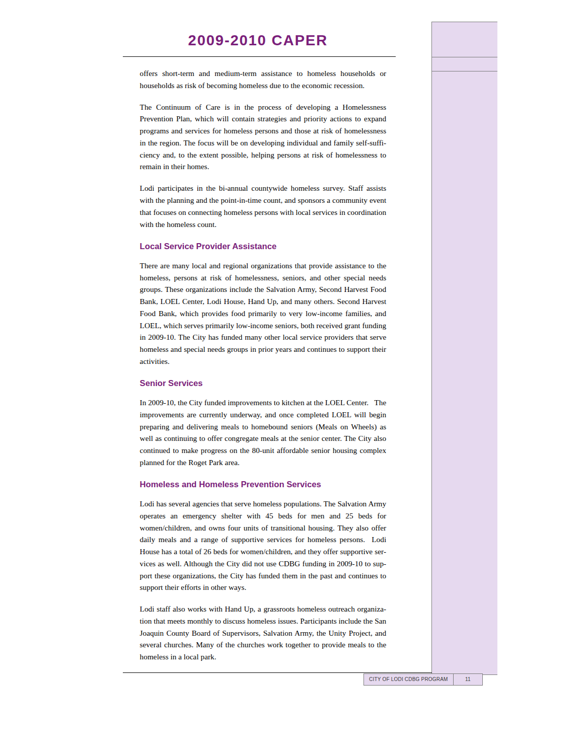2009-2010 CAPER
offers short-term and medium-term assistance to homeless households or households as risk of becoming homeless due to the economic recession.
The Continuum of Care is in the process of developing a Homelessness Prevention Plan, which will contain strategies and priority actions to expand programs and services for homeless persons and those at risk of homelessness in the region. The focus will be on developing individual and family self-sufficiency and, to the extent possible, helping persons at risk of homelessness to remain in their homes.
Lodi participates in the bi-annual countywide homeless survey. Staff assists with the planning and the point-in-time count, and sponsors a community event that focuses on connecting homeless persons with local services in coordination with the homeless count.
Local Service Provider Assistance
There are many local and regional organizations that provide assistance to the homeless, persons at risk of homelessness, seniors, and other special needs groups. These organizations include the Salvation Army, Second Harvest Food Bank, LOEL Center, Lodi House, Hand Up, and many others. Second Harvest Food Bank, which provides food primarily to very low-income families, and LOEL, which serves primarily low-income seniors, both received grant funding in 2009-10. The City has funded many other local service providers that serve homeless and special needs groups in prior years and continues to support their activities.
Senior Services
In 2009-10, the City funded improvements to kitchen at the LOEL Center. The improvements are currently underway, and once completed LOEL will begin preparing and delivering meals to homebound seniors (Meals on Wheels) as well as continuing to offer congregate meals at the senior center. The City also continued to make progress on the 80-unit affordable senior housing complex planned for the Roget Park area.
Homeless and Homeless Prevention Services
Lodi has several agencies that serve homeless populations. The Salvation Army operates an emergency shelter with 45 beds for men and 25 beds for women/children, and owns four units of transitional housing. They also offer daily meals and a range of supportive services for homeless persons. Lodi House has a total of 26 beds for women/children, and they offer supportive services as well. Although the City did not use CDBG funding in 2009-10 to support these organizations, the City has funded them in the past and continues to support their efforts in other ways.
Lodi staff also works with Hand Up, a grassroots homeless outreach organization that meets monthly to discuss homeless issues. Participants include the San Joaquin County Board of Supervisors, Salvation Army, the Unity Project, and several churches. Many of the churches work together to provide meals to the homeless in a local park.
CITY OF LODI CDBG PROGRAM
11